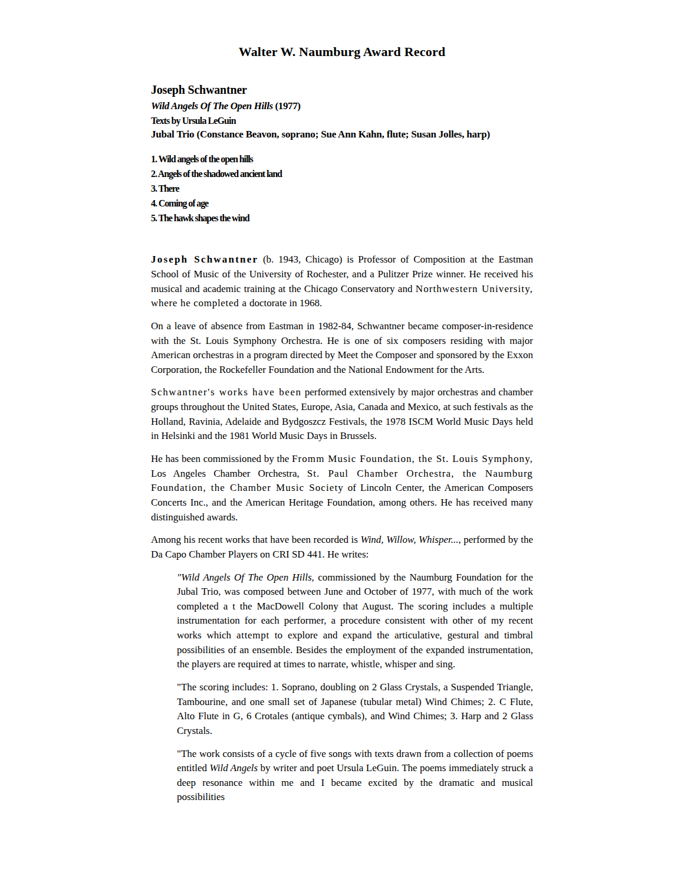Walter W. Naumburg Award Record
Joseph Schwantner
Wild Angels Of The Open Hills (1977)
Texts by Ursula LeGuin
Jubal Trio (Constance Beavon, soprano; Sue Ann Kahn, flute; Susan Jolles, harp)
1. Wild angels of the open hills
2. Angels of the shadowed ancient land
3. There
4. Coming of age
5. The hawk shapes the wind
Joseph Schwantner (b. 1943, Chicago) is Professor of Composition at the Eastman School of Music of the University of Rochester, and a Pulitzer Prize winner. He received his musical and academic training at the Chicago Conservatory and Northwestern University, where he completed a doctorate in 1968.
On a leave of absence from Eastman in 1982-84, Schwantner became composer-in-residence with the St. Louis Symphony Orchestra. He is one of six composers residing with major American orchestras in a program directed by Meet the Composer and sponsored by the Exxon Corporation, the Rockefeller Foundation and the National Endowment for the Arts.
Schwantner's works have been performed extensively by major orchestras and chamber groups throughout the United States, Europe, Asia, Canada and Mexico, at such festivals as the Holland, Ravinia, Adelaide and Bydgoszcz Festivals, the 1978 ISCM World Music Days held in Helsinki and the 1981 World Music Days in Brussels.
He has been commissioned by the Fromm Music Foundation, the St. Louis Symphony, Los Angeles Chamber Orchestra, St. Paul Chamber Orchestra, the Naumburg Foundation, the Chamber Music Society of Lincoln Center, the American Composers Concerts Inc., and the American Heritage Foundation, among others. He has received many distinguished awards.
Among his recent works that have been recorded is Wind, Willow, Whisper..., performed by the Da Capo Chamber Players on CRI SD 441. He writes:
"Wild Angels Of The Open Hills, commissioned by the Naumburg Foundation for the Jubal Trio, was composed between June and October of 1977, with much of the work completed a t the MacDowell Colony that August. The scoring includes a multiple instrumentation for each performer, a procedure consistent with other of my recent works which attempt to explore and expand the articulative, gestural and timbral possibilities of an ensemble. Besides the employment of the expanded instrumentation, the players are required at times to narrate, whistle, whisper and sing.
"The scoring includes: 1. Soprano, doubling on 2 Glass Crystals, a Suspended Triangle, Tambourine, and one small set of Japanese (tubular metal) Wind Chimes; 2. C Flute, Alto Flute in G, 6 Crotales (antique cymbals), and Wind Chimes; 3. Harp and 2 Glass Crystals.
"The work consists of a cycle of five songs with texts drawn from a collection of poems entitled Wild Angels by writer and poet Ursula LeGuin. The poems immediately struck a deep resonance within me and I became excited by the dramatic and musical possibilities